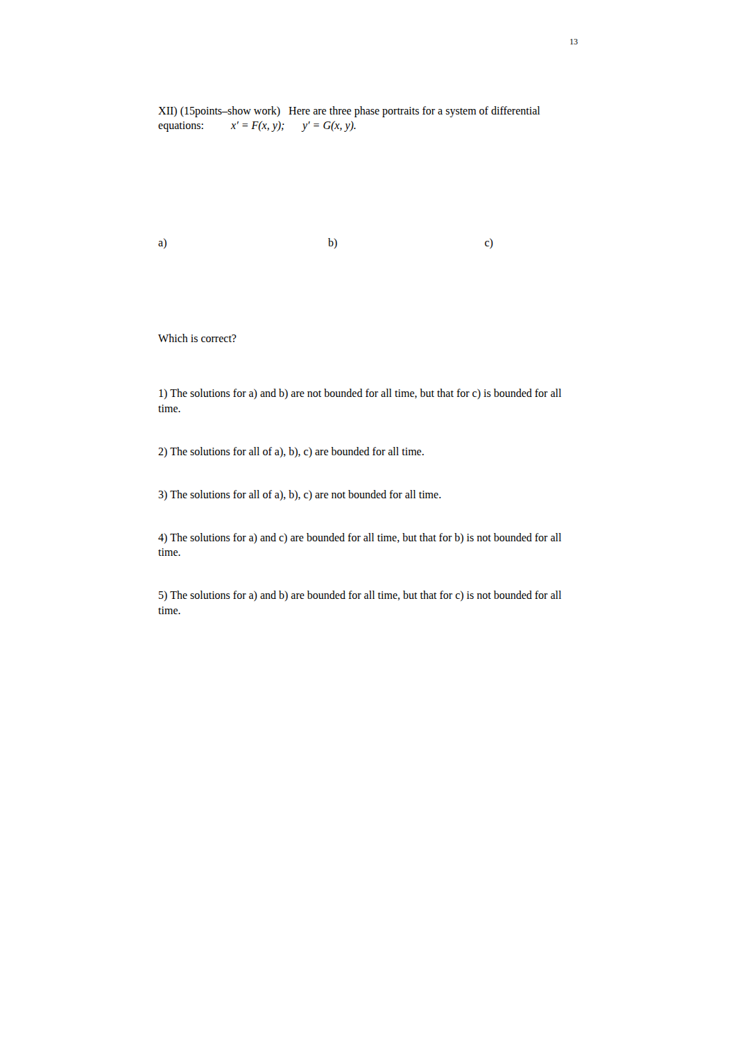13
XII) (15points–show work) Here are three phase portraits for a system of differential equations: x′ = F(x, y); y′ = G(x, y).
a)
b)
c)
Which is correct?
1) The solutions for a) and b) are not bounded for all time, but that for c) is bounded for all time.
2) The solutions for all of a), b), c) are bounded for all time.
3) The solutions for all of a), b), c) are not bounded for all time.
4) The solutions for a) and c) are bounded for all time, but that for b) is not bounded for all time.
5) The solutions for a) and b) are bounded for all time, but that for c) is not bounded for all time.